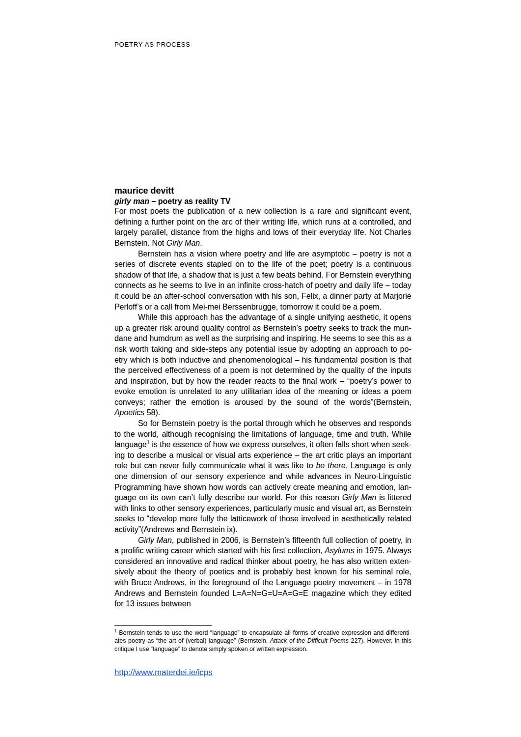POETRY AS PROCESS
maurice devitt
girly man – poetry as reality TV
For most poets the publication of a new collection is a rare and significant event, defining a further point on the arc of their writing life, which runs at a controlled, and largely parallel, distance from the highs and lows of their everyday life. Not Charles Bernstein. Not Girly Man.
Bernstein has a vision where poetry and life are asymptotic – poetry is not a series of discrete events stapled on to the life of the poet; poetry is a continuous shadow of that life, a shadow that is just a few beats behind. For Bernstein everything connects as he seems to live in an infinite cross-hatch of poetry and daily life – today it could be an after-school conversation with his son, Felix, a dinner party at Marjorie Perloff’s or a call from Mei-mei Berssenbrugge, tomorrow it could be a poem.
While this approach has the advantage of a single unifying aesthetic, it opens up a greater risk around quality control as Bernstein’s poetry seeks to track the mundane and humdrum as well as the surprising and inspiring. He seems to see this as a risk worth taking and side-steps any potential issue by adopting an approach to poetry which is both inductive and phenomenological – his fundamental position is that the perceived effectiveness of a poem is not determined by the quality of the inputs and inspiration, but by how the reader reacts to the final work – “poetry’s power to evoke emotion is unrelated to any utilitarian idea of the meaning or ideas a poem conveys; rather the emotion is aroused by the sound of the words”(Bernstein, Apoetics 58).
So for Bernstein poetry is the portal through which he observes and responds to the world, although recognising the limitations of language, time and truth. While language1 is the essence of how we express ourselves, it often falls short when seeking to describe a musical or visual arts experience – the art critic plays an important role but can never fully communicate what it was like to be there. Language is only one dimension of our sensory experience and while advances in Neuro-Linguistic Programming have shown how words can actively create meaning and emotion, language on its own can’t fully describe our world. For this reason Girly Man is littered with links to other sensory experiences, particularly music and visual art, as Bernstein seeks to “develop more fully the latticework of those involved in aesthetically related activity”(Andrews and Bernstein ix).
Girly Man, published in 2006, is Bernstein’s fifteenth full collection of poetry, in a prolific writing career which started with his first collection, Asylums in 1975. Always considered an innovative and radical thinker about poetry, he has also written extensively about the theory of poetics and is probably best known for his seminal role, with Bruce Andrews, in the foreground of the Language poetry movement – in 1978 Andrews and Bernstein founded L=A=N=G=U=A=G=E magazine which they edited for 13 issues between
1 Bernstein tends to use the word “language” to encapsulate all forms of creative expression and differentiates poetry as “the art of (verbal) language” (Bernstein, Attack of the Difficult Poems 227). However, in this critique I use “language” to denote simply spoken or written expression.
http://www.materdei.ie/icps